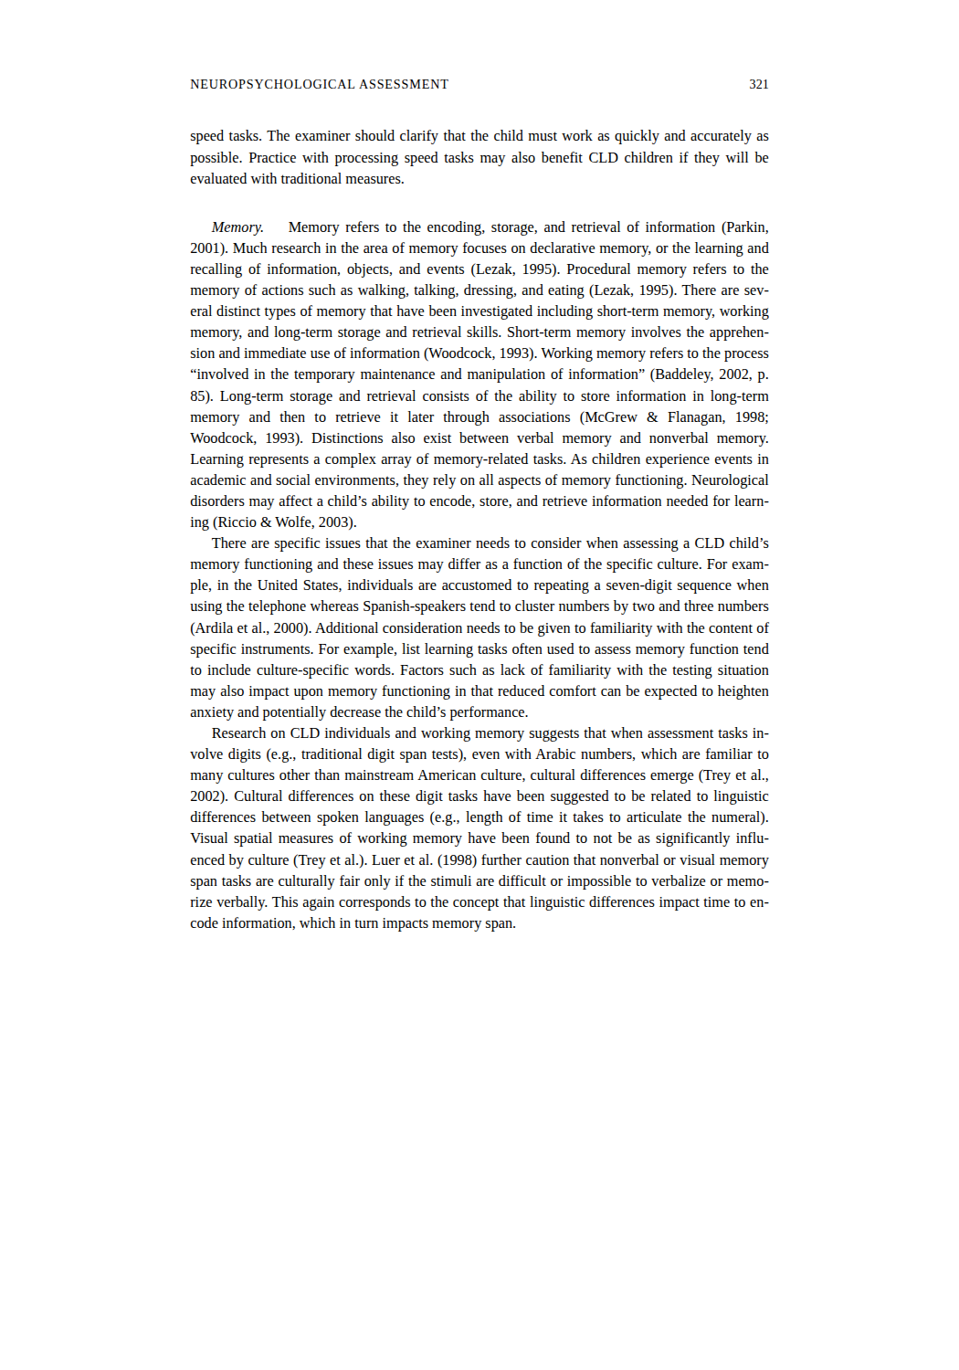Neuropsychological Assessment 321
speed tasks. The examiner should clarify that the child must work as quickly and accurately as possible. Practice with processing speed tasks may also benefit CLD children if they will be evaluated with traditional measures.
Memory. Memory refers to the encoding, storage, and retrieval of information (Parkin, 2001). Much research in the area of memory focuses on declarative memory, or the learning and recalling of information, objects, and events (Lezak, 1995). Procedural memory refers to the memory of actions such as walking, talking, dressing, and eating (Lezak, 1995). There are several distinct types of memory that have been investigated including short-term memory, working memory, and long-term storage and retrieval skills. Short-term memory involves the apprehension and immediate use of information (Woodcock, 1993). Working memory refers to the process “involved in the temporary maintenance and manipulation of information” (Baddeley, 2002, p. 85). Long-term storage and retrieval consists of the ability to store information in long-term memory and then to retrieve it later through associations (McGrew & Flanagan, 1998; Woodcock, 1993). Distinctions also exist between verbal memory and nonverbal memory. Learning represents a complex array of memory-related tasks. As children experience events in academic and social environments, they rely on all aspects of memory functioning. Neurological disorders may affect a child’s ability to encode, store, and retrieve information needed for learning (Riccio & Wolfe, 2003).
There are specific issues that the examiner needs to consider when assessing a CLD child’s memory functioning and these issues may differ as a function of the specific culture. For example, in the United States, individuals are accustomed to repeating a seven-digit sequence when using the telephone whereas Spanish-speakers tend to cluster numbers by two and three numbers (Ardila et al., 2000). Additional consideration needs to be given to familiarity with the content of specific instruments. For example, list learning tasks often used to assess memory function tend to include culture-specific words. Factors such as lack of familiarity with the testing situation may also impact upon memory functioning in that reduced comfort can be expected to heighten anxiety and potentially decrease the child’s performance.
Research on CLD individuals and working memory suggests that when assessment tasks involve digits (e.g., traditional digit span tests), even with Arabic numbers, which are familiar to many cultures other than mainstream American culture, cultural differences emerge (Trey et al., 2002). Cultural differences on these digit tasks have been suggested to be related to linguistic differences between spoken languages (e.g., length of time it takes to articulate the numeral). Visual spatial measures of working memory have been found to not be as significantly influenced by culture (Trey et al.). Luer et al. (1998) further caution that nonverbal or visual memory span tasks are culturally fair only if the stimuli are difficult or impossible to verbalize or memorize verbally. This again corresponds to the concept that linguistic differences impact time to encode information, which in turn impacts memory span.